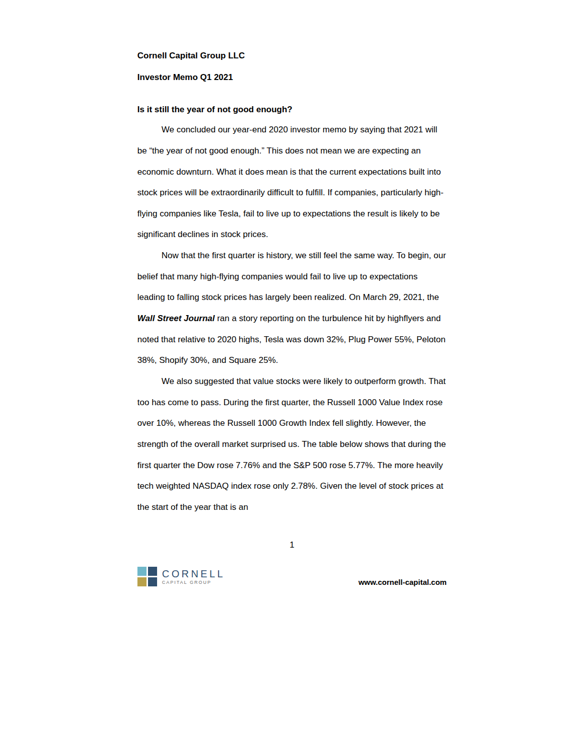Cornell Capital Group LLC
Investor Memo Q1 2021
Is it still the year of not good enough?
We concluded our year-end 2020 investor memo by saying that 2021 will be “the year of not good enough.” This does not mean we are expecting an economic downturn. What it does mean is that the current expectations built into stock prices will be extraordinarily difficult to fulfill. If companies, particularly high-flying companies like Tesla, fail to live up to expectations the result is likely to be significant declines in stock prices.
Now that the first quarter is history, we still feel the same way. To begin, our belief that many high-flying companies would fail to live up to expectations leading to falling stock prices has largely been realized. On March 29, 2021, the Wall Street Journal ran a story reporting on the turbulence hit by highflyers and noted that relative to 2020 highs, Tesla was down 32%, Plug Power 55%, Peloton 38%, Shopify 30%, and Square 25%.
We also suggested that value stocks were likely to outperform growth. That too has come to pass. During the first quarter, the Russell 1000 Value Index rose over 10%, whereas the Russell 1000 Growth Index fell slightly. However, the strength of the overall market surprised us. The table below shows that during the first quarter the Dow rose 7.76% and the S&P 500 rose 5.77%. The more heavily tech weighted NASDAQ index rose only 2.78%. Given the level of stock prices at the start of the year that is an
1
CORNELL
CAPITAL GROUP
www.cornell-capital.com